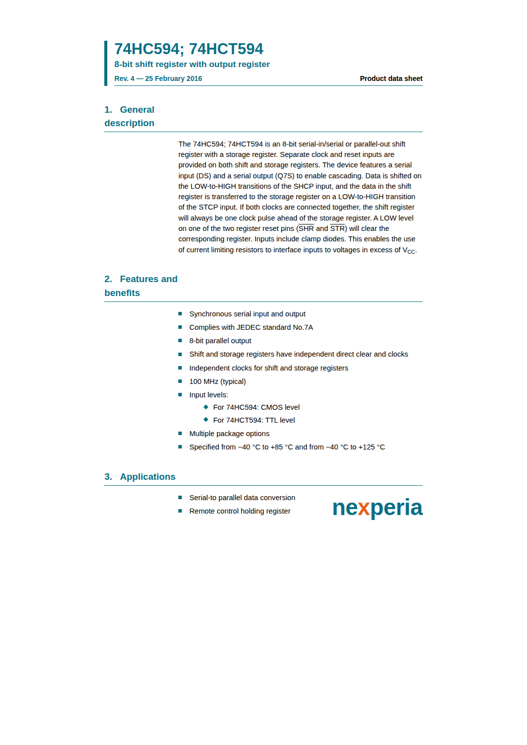74HC594; 74HCT594
8-bit shift register with output register
Rev. 4 — 25 February 2016
Product data sheet
1. General description
The 74HC594; 74HCT594 is an 8-bit serial-in/serial or parallel-out shift register with a storage register. Separate clock and reset inputs are provided on both shift and storage registers. The device features a serial input (DS) and a serial output (Q7S) to enable cascading. Data is shifted on the LOW-to-HIGH transitions of the SHCP input, and the data in the shift register is transferred to the storage register on a LOW-to-HIGH transition of the STCP input. If both clocks are connected together, the shift register will always be one clock pulse ahead of the storage register. A LOW level on one of the two register reset pins (SHR and STR) will clear the corresponding register. Inputs include clamp diodes. This enables the use of current limiting resistors to interface inputs to voltages in excess of VCC.
2. Features and benefits
Synchronous serial input and output
Complies with JEDEC standard No.7A
8-bit parallel output
Shift and storage registers have independent direct clear and clocks
Independent clocks for shift and storage registers
100 MHz (typical)
Input levels:
For 74HC594: CMOS level
For 74HCT594: TTL level
Multiple package options
Specified from −40 °C to +85 °C and from −40 °C to +125 °C
3. Applications
Serial-to parallel data conversion
Remote control holding register
nexperia